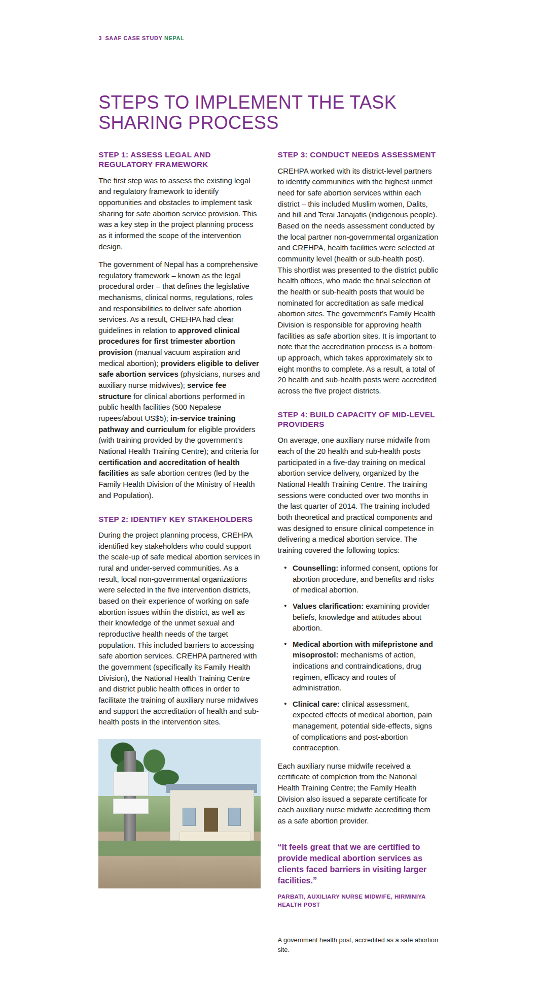3 SAAF CASE STUDY NEPAL
STEPS TO IMPLEMENT THE TASK SHARING PROCESS
STEP 1: ASSESS LEGAL AND REGULATORY FRAMEWORK
The first step was to assess the existing legal and regulatory framework to identify opportunities and obstacles to implement task sharing for safe abortion service provision. This was a key step in the project planning process as it informed the scope of the intervention design.
The government of Nepal has a comprehensive regulatory framework – known as the legal procedural order – that defines the legislative mechanisms, clinical norms, regulations, roles and responsibilities to deliver safe abortion services. As a result, CREHPA had clear guidelines in relation to approved clinical procedures for first trimester abortion provision (manual vacuum aspiration and medical abortion); providers eligible to deliver safe abortion services (physicians, nurses and auxiliary nurse midwives); service fee structure for clinical abortions performed in public health facilities (500 Nepalese rupees/about US$5); in-service training pathway and curriculum for eligible providers (with training provided by the government’s National Health Training Centre); and criteria for certification and accreditation of health facilities as safe abortion centres (led by the Family Health Division of the Ministry of Health and Population).
STEP 2: IDENTIFY KEY STAKEHOLDERS
During the project planning process, CREHPA identified key stakeholders who could support the scale-up of safe medical abortion services in rural and under-served communities. As a result, local non-governmental organizations were selected in the five intervention districts, based on their experience of working on safe abortion issues within the district, as well as their knowledge of the unmet sexual and reproductive health needs of the target population. This included barriers to accessing safe abortion services. CREHPA partnered with the government (specifically its Family Health Division), the National Health Training Centre and district public health offices in order to facilitate the training of auxiliary nurse midwives and support the accreditation of health and sub-health posts in the intervention sites.
STEP 3: CONDUCT NEEDS ASSESSMENT
CREHPA worked with its district-level partners to identify communities with the highest unmet need for safe abortion services within each district – this included Muslim women, Dalits, and hill and Terai Janajatis (indigenous people). Based on the needs assessment conducted by the local partner non-governmental organization and CREHPA, health facilities were selected at community level (health or sub-health post). This shortlist was presented to the district public health offices, who made the final selection of the health or sub-health posts that would be nominated for accreditation as safe medical abortion sites. The government’s Family Health Division is responsible for approving health facilities as safe abortion sites. It is important to note that the accreditation process is a bottom-up approach, which takes approximately six to eight months to complete. As a result, a total of 20 health and sub-health posts were accredited across the five project districts.
STEP 4: BUILD CAPACITY OF MID-LEVEL PROVIDERS
On average, one auxiliary nurse midwife from each of the 20 health and sub-health posts participated in a five-day training on medical abortion service delivery, organized by the National Health Training Centre. The training sessions were conducted over two months in the last quarter of 2014. The training included both theoretical and practical components and was designed to ensure clinical competence in delivering a medical abortion service. The training covered the following topics:
Counselling: informed consent, options for abortion procedure, and benefits and risks of medical abortion.
Values clarification: examining provider beliefs, knowledge and attitudes about abortion.
Medical abortion with mifepristone and misoprostol: mechanisms of action, indications and contraindications, drug regimen, efficacy and routes of administration.
Clinical care: clinical assessment, expected effects of medical abortion, pain management, potential side-effects, signs of complications and post-abortion contraception.
Each auxiliary nurse midwife received a certificate of completion from the National Health Training Centre; the Family Health Division also issued a separate certificate for each auxiliary nurse midwife accrediting them as a safe abortion provider.
“It feels great that we are certified to provide medical abortion services as clients faced barriers in visiting larger facilities.”
PARBATI, AUXILIARY NURSE MIDWIFE, HIRMINIYA HEALTH POST
A government health post, accredited as a safe abortion site.